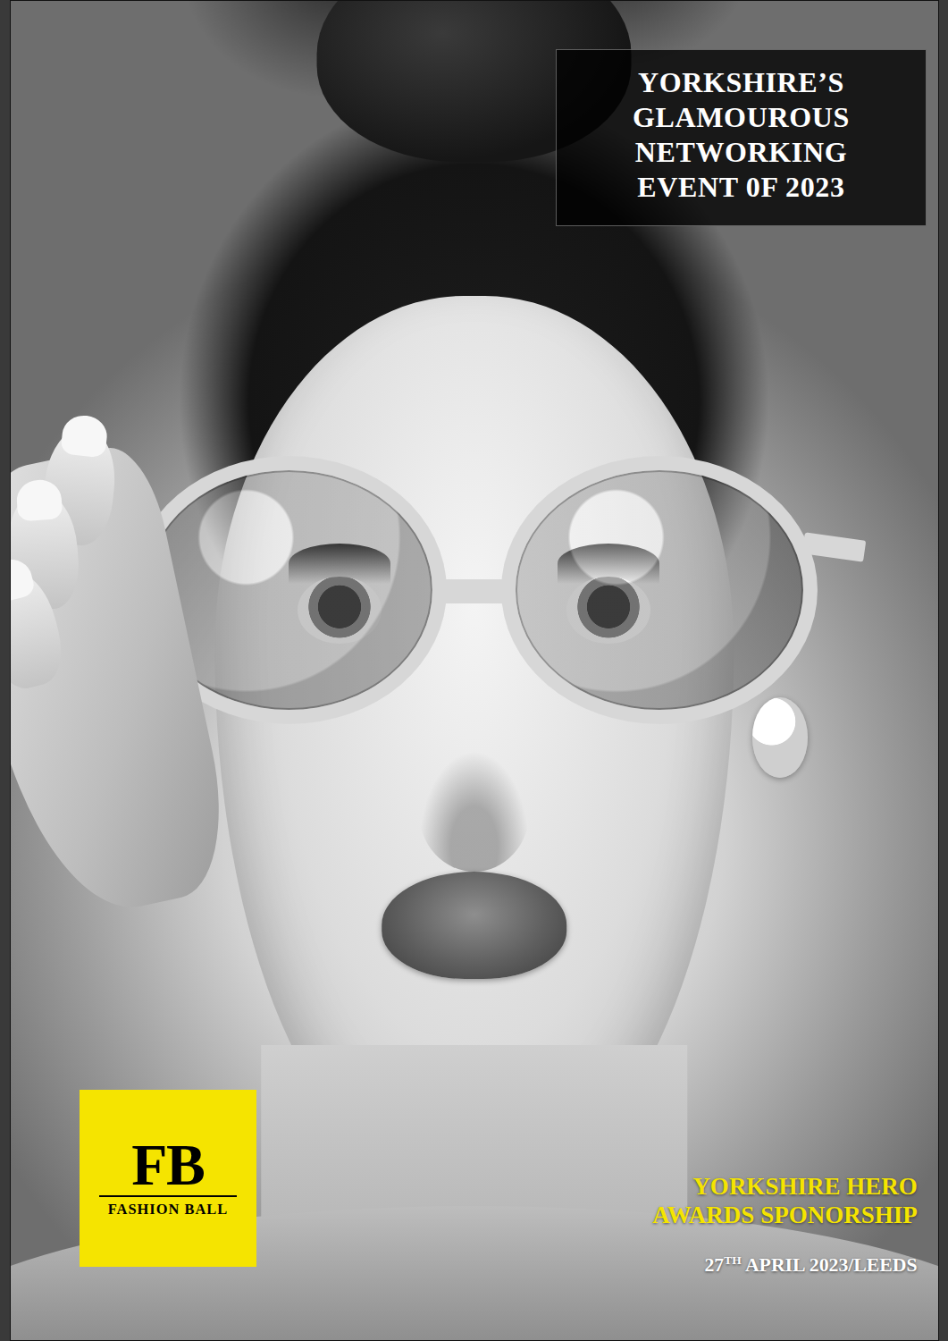Yorkshire’s
Glamourous
Networking
Event 0f 2023
FB FASHION BALL
Yorkshire Hero
Awards Sponorship
27th April 2023/Leeds